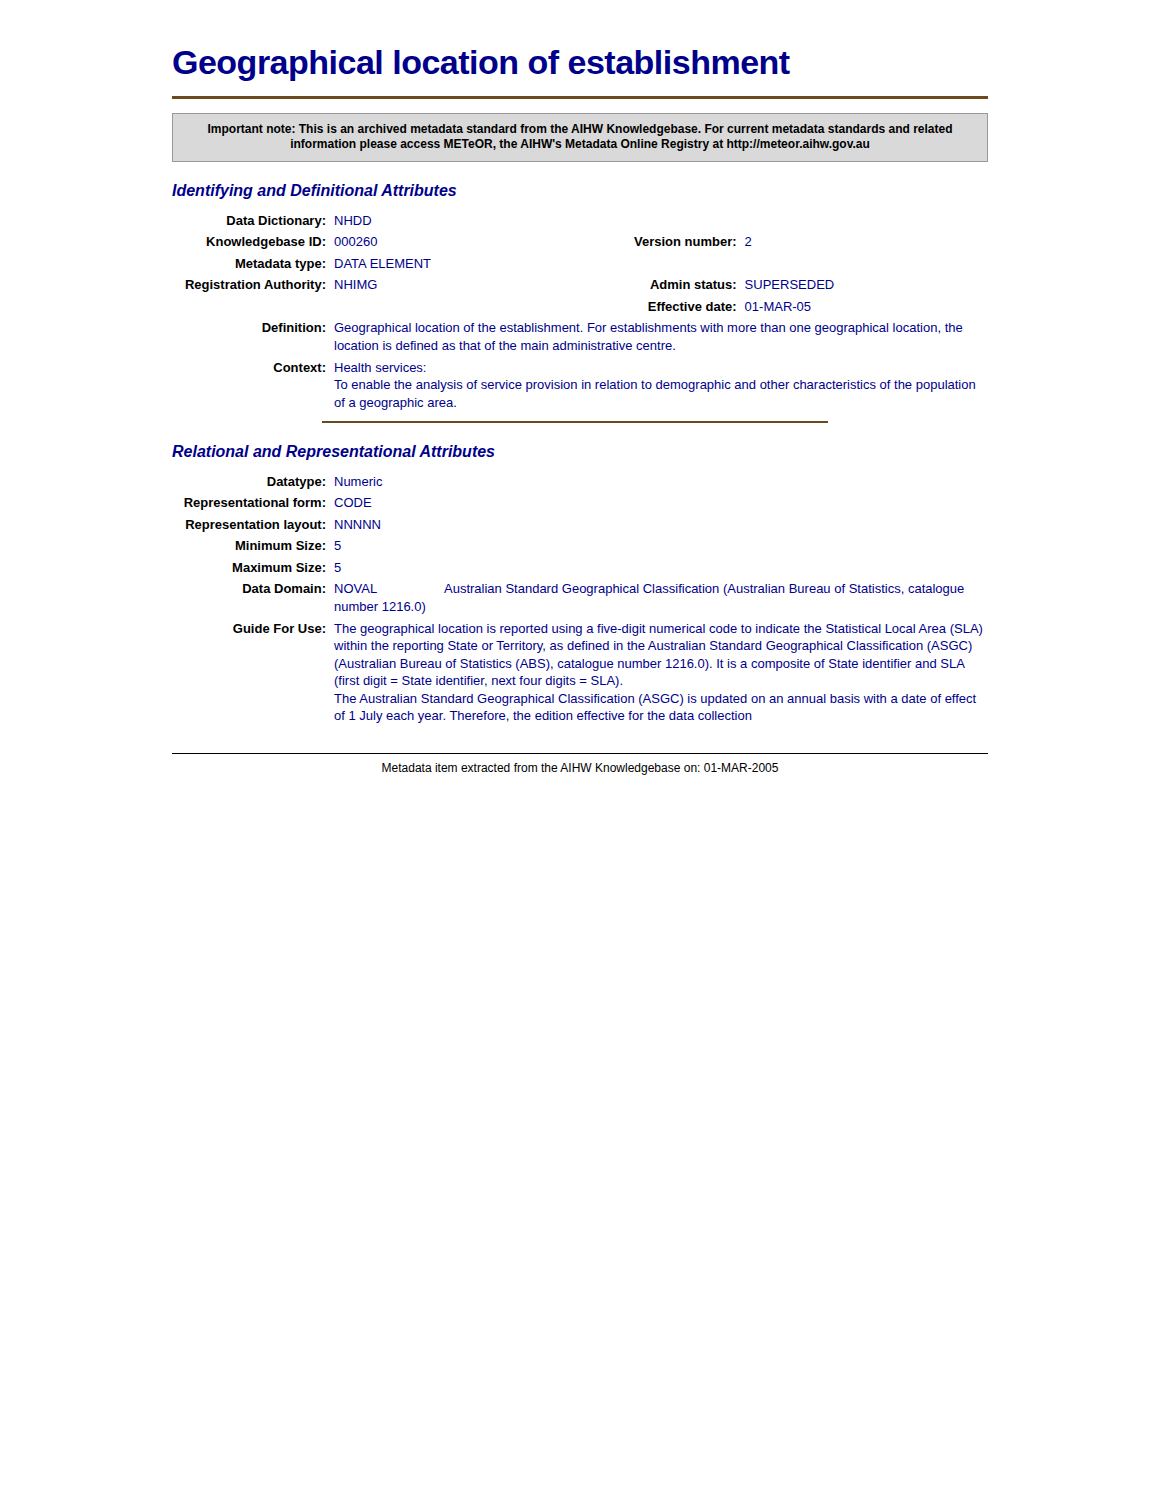Geographical location of establishment
Important note: This is an archived metadata standard from the AIHW Knowledgebase. For current metadata standards and related information please access METeOR, the AIHW's Metadata Online Registry at http://meteor.aihw.gov.au
Identifying and Definitional Attributes
| Data Dictionary: | NHDD |
| Knowledgebase ID: | 000260 | Version number: | 2 |
| Metadata type: | DATA ELEMENT |
| Registration Authority: | NHIMG | Admin status: | SUPERSEDED |
| | | Effective date: | 01-MAR-05 |
| Definition: | Geographical location of the establishment. For establishments with more than one geographical location, the location is defined as that of the main administrative centre. |
| Context: | Health services: To enable the analysis of service provision in relation to demographic and other characteristics of the population of a geographic area. |
Relational and Representational Attributes
| Datatype: | Numeric |
| Representational form: | CODE |
| Representation layout: | NNNNN |
| Minimum Size: | 5 |
| Maximum Size: | 5 |
| Data Domain: | NOVAL Australian Standard Geographical Classification (Australian Bureau of Statistics, catalogue number 1216.0) |
| Guide For Use: | The geographical location is reported using a five-digit numerical code to indicate the Statistical Local Area (SLA) within the reporting State or Territory, as defined in the Australian Standard Geographical Classification (ASGC) (Australian Bureau of Statistics (ABS), catalogue number 1216.0). It is a composite of State identifier and SLA (first digit = State identifier, next four digits = SLA). The Australian Standard Geographical Classification (ASGC) is updated on an annual basis with a date of effect of 1 July each year. Therefore, the edition effective for the data collection |
Metadata item extracted from the AIHW Knowledgebase on: 01-MAR-2005